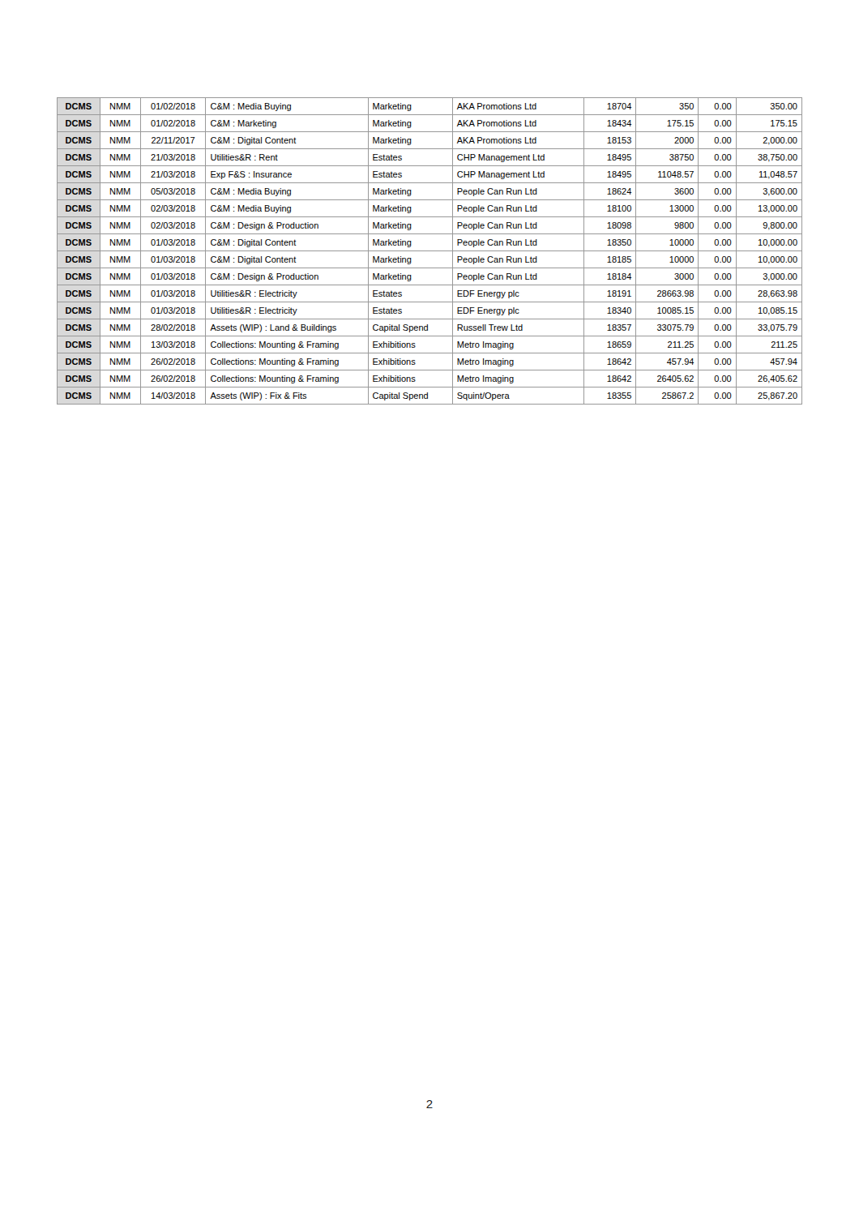| DCMS | NMM | 01/02/2018 | C&M : Media Buying | Marketing | AKA Promotions Ltd | 18704 | 350 | 0.00 | 350.00 |
| DCMS | NMM | 01/02/2018 | C&M : Marketing | Marketing | AKA Promotions Ltd | 18434 | 175.15 | 0.00 | 175.15 |
| DCMS | NMM | 22/11/2017 | C&M : Digital Content | Marketing | AKA Promotions Ltd | 18153 | 2000 | 0.00 | 2,000.00 |
| DCMS | NMM | 21/03/2018 | Utilities&R : Rent | Estates | CHP Management Ltd | 18495 | 38750 | 0.00 | 38,750.00 |
| DCMS | NMM | 21/03/2018 | Exp F&S : Insurance | Estates | CHP Management Ltd | 18495 | 11048.57 | 0.00 | 11,048.57 |
| DCMS | NMM | 05/03/2018 | C&M : Media Buying | Marketing | People Can Run Ltd | 18624 | 3600 | 0.00 | 3,600.00 |
| DCMS | NMM | 02/03/2018 | C&M : Media Buying | Marketing | People Can Run Ltd | 18100 | 13000 | 0.00 | 13,000.00 |
| DCMS | NMM | 02/03/2018 | C&M : Design & Production | Marketing | People Can Run Ltd | 18098 | 9800 | 0.00 | 9,800.00 |
| DCMS | NMM | 01/03/2018 | C&M : Digital Content | Marketing | People Can Run Ltd | 18350 | 10000 | 0.00 | 10,000.00 |
| DCMS | NMM | 01/03/2018 | C&M : Digital Content | Marketing | People Can Run Ltd | 18185 | 10000 | 0.00 | 10,000.00 |
| DCMS | NMM | 01/03/2018 | C&M : Design & Production | Marketing | People Can Run Ltd | 18184 | 3000 | 0.00 | 3,000.00 |
| DCMS | NMM | 01/03/2018 | Utilities&R : Electricity | Estates | EDF Energy plc | 18191 | 28663.98 | 0.00 | 28,663.98 |
| DCMS | NMM | 01/03/2018 | Utilities&R : Electricity | Estates | EDF Energy plc | 18340 | 10085.15 | 0.00 | 10,085.15 |
| DCMS | NMM | 28/02/2018 | Assets (WIP) : Land & Buildings | Capital Spend | Russell Trew Ltd | 18357 | 33075.79 | 0.00 | 33,075.79 |
| DCMS | NMM | 13/03/2018 | Collections: Mounting & Framing | Exhibitions | Metro Imaging | 18659 | 211.25 | 0.00 | 211.25 |
| DCMS | NMM | 26/02/2018 | Collections: Mounting & Framing | Exhibitions | Metro Imaging | 18642 | 457.94 | 0.00 | 457.94 |
| DCMS | NMM | 26/02/2018 | Collections: Mounting & Framing | Exhibitions | Metro Imaging | 18642 | 26405.62 | 0.00 | 26,405.62 |
| DCMS | NMM | 14/03/2018 | Assets (WIP) : Fix & Fits | Capital Spend | Squint/Opera | 18355 | 25867.2 | 0.00 | 25,867.20 |
2